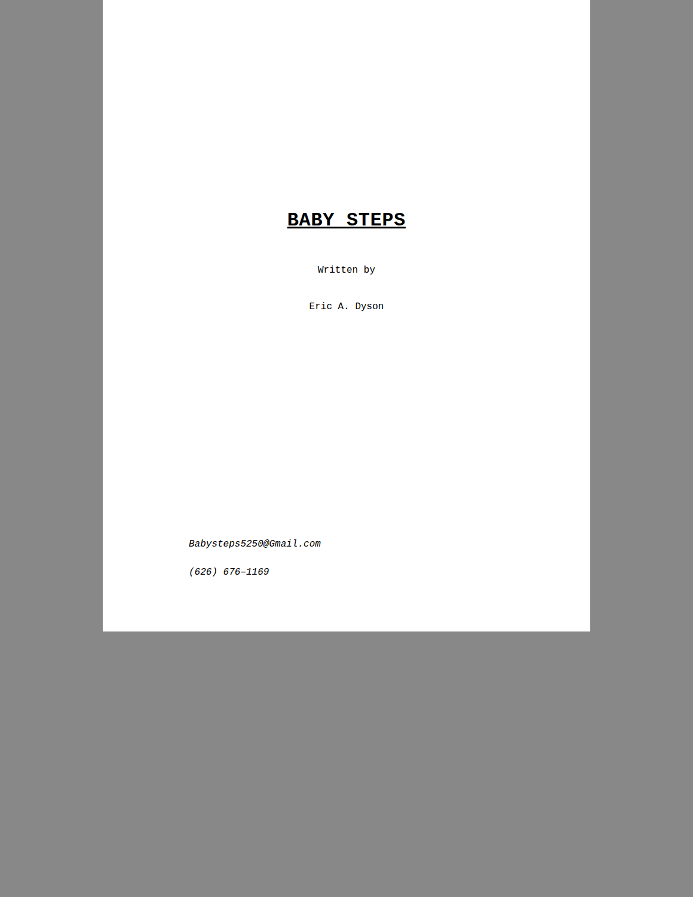BABY STEPS
Written by
Eric A. Dyson
Babysteps5250@Gmail.com
(626) 676–1169